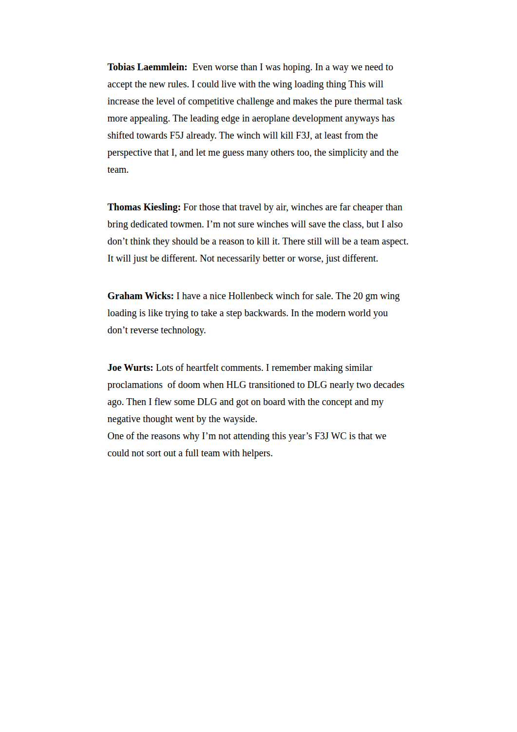Tobias Laemmlein: Even worse than I was hoping. In a way we need to accept the new rules. I could live with the wing loading thing This will increase the level of competitive challenge and makes the pure thermal task more appealing. The leading edge in aeroplane development anyways has shifted towards F5J already. The winch will kill F3J, at least from the perspective that I, and let me guess many others too, the simplicity and the team.
Thomas Kiesling: For those that travel by air, winches are far cheaper than bring dedicated towmen. I’m not sure winches will save the class, but I also don’t think they should be a reason to kill it. There still will be a team aspect. It will just be different. Not necessarily better or worse, just different.
Graham Wicks: I have a nice Hollenbeck winch for sale. The 20 gm wing loading is like trying to take a step backwards. In the modern world you don’t reverse technology.
Joe Wurts: Lots of heartfelt comments. I remember making similar proclamations of doom when HLG transitioned to DLG nearly two decades ago. Then I flew some DLG and got on board with the concept and my negative thought went by the wayside.
One of the reasons why I’m not attending this year’s F3J WC is that we could not sort out a full team with helpers.